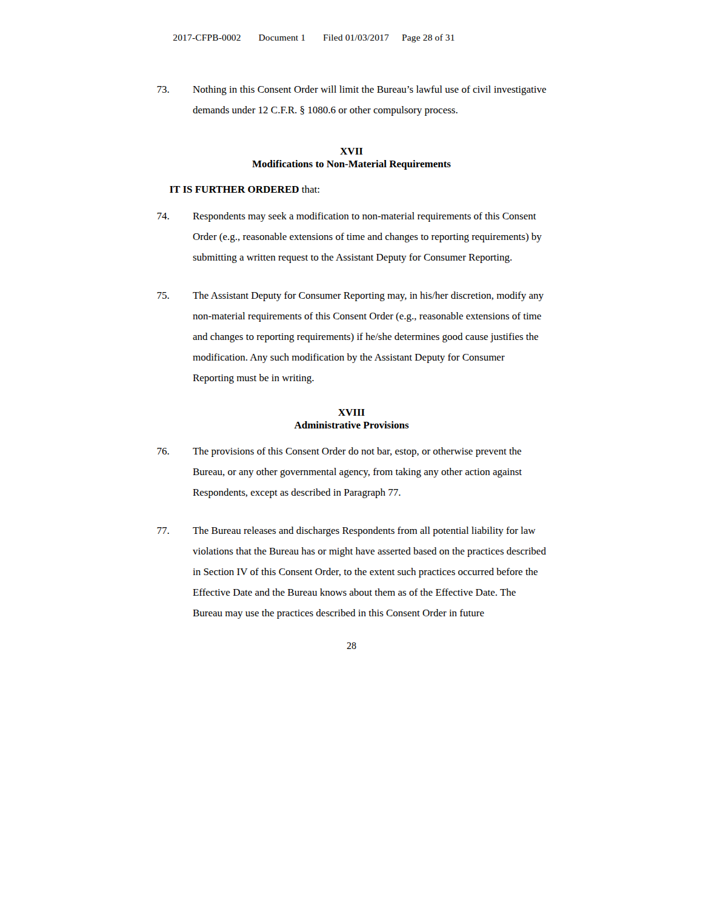2017-CFPB-0002 Document 1 Filed 01/03/2017 Page 28 of 31
73. Nothing in this Consent Order will limit the Bureau’s lawful use of civil investigative demands under 12 C.F.R. § 1080.6 or other compulsory process.
XVII Modifications to Non-Material Requirements
IT IS FURTHER ORDERED that:
74. Respondents may seek a modification to non-material requirements of this Consent Order (e.g., reasonable extensions of time and changes to reporting requirements) by submitting a written request to the Assistant Deputy for Consumer Reporting.
75. The Assistant Deputy for Consumer Reporting may, in his/her discretion, modify any non-material requirements of this Consent Order (e.g., reasonable extensions of time and changes to reporting requirements) if he/she determines good cause justifies the modification. Any such modification by the Assistant Deputy for Consumer Reporting must be in writing.
XVIII Administrative Provisions
76. The provisions of this Consent Order do not bar, estop, or otherwise prevent the Bureau, or any other governmental agency, from taking any other action against Respondents, except as described in Paragraph 77.
77. The Bureau releases and discharges Respondents from all potential liability for law violations that the Bureau has or might have asserted based on the practices described in Section IV of this Consent Order, to the extent such practices occurred before the Effective Date and the Bureau knows about them as of the Effective Date. The Bureau may use the practices described in this Consent Order in future
28